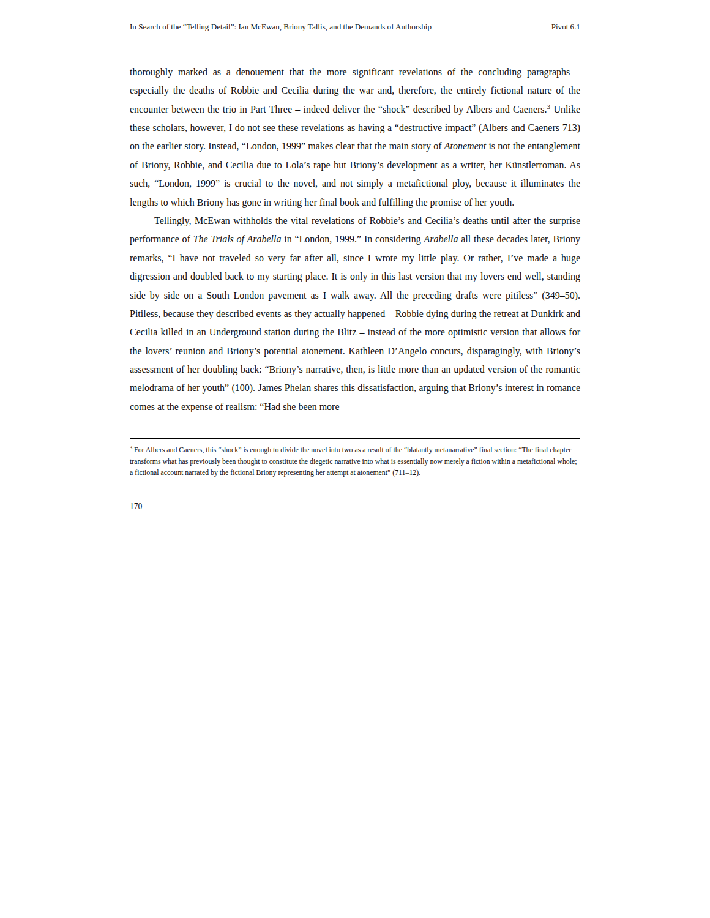In Search of the “Telling Detail”: Ian McEwan, Briony Tallis, and the Demands of Authorship Pivot 6.1
thoroughly marked as a denouement that the more significant revelations of the concluding paragraphs – especially the deaths of Robbie and Cecilia during the war and, therefore, the entirely fictional nature of the encounter between the trio in Part Three – indeed deliver the “shock” described by Albers and Caeners.3 Unlike these scholars, however, I do not see these revelations as having a “destructive impact” (Albers and Caeners 713) on the earlier story. Instead, “London, 1999” makes clear that the main story of Atonement is not the entanglement of Briony, Robbie, and Cecilia due to Lola’s rape but Briony’s development as a writer, her Künstlerroman. As such, “London, 1999” is crucial to the novel, and not simply a metafictional ploy, because it illuminates the lengths to which Briony has gone in writing her final book and fulfilling the promise of her youth.
Tellingly, McEwan withholds the vital revelations of Robbie’s and Cecilia’s deaths until after the surprise performance of The Trials of Arabella in “London, 1999.” In considering Arabella all these decades later, Briony remarks, “I have not traveled so very far after all, since I wrote my little play. Or rather, I’ve made a huge digression and doubled back to my starting place. It is only in this last version that my lovers end well, standing side by side on a South London pavement as I walk away. All the preceding drafts were pitiless” (349–50). Pitiless, because they described events as they actually happened – Robbie dying during the retreat at Dunkirk and Cecilia killed in an Underground station during the Blitz – instead of the more optimistic version that allows for the lovers’ reunion and Briony’s potential atonement. Kathleen D’Angelo concurs, disparagingly, with Briony’s assessment of her doubling back: “Briony’s narrative, then, is little more than an updated version of the romantic melodrama of her youth” (100). James Phelan shares this dissatisfaction, arguing that Briony’s interest in romance comes at the expense of realism: “Had she been more
3 For Albers and Caeners, this “shock” is enough to divide the novel into two as a result of the “blatantly metanarrative” final section: “The final chapter transforms what has previously been thought to constitute the diegetic narrative into what is essentially now merely a fiction within a metafictional whole; a fictional account narrated by the fictional Briony representing her attempt at atonement” (711–12).
170